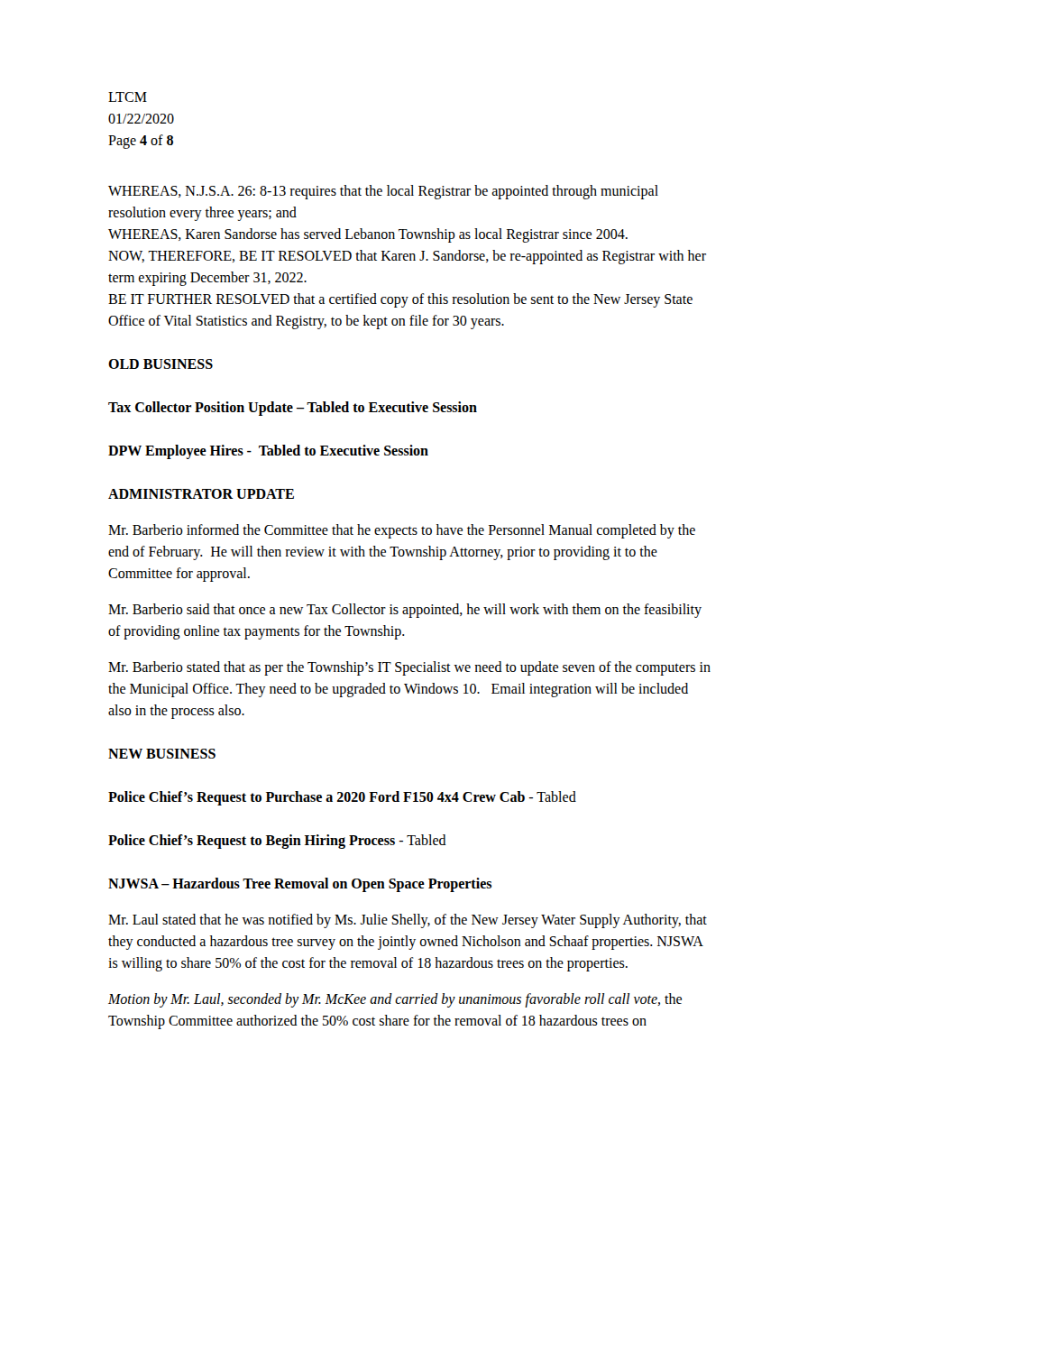LTCM
01/22/2020
Page 4 of 8
WHEREAS, N.J.S.A. 26: 8-13 requires that the local Registrar be appointed through municipal resolution every three years; and
WHEREAS, Karen Sandorse has served Lebanon Township as local Registrar since 2004.
NOW, THEREFORE, BE IT RESOLVED that Karen J. Sandorse, be re-appointed as Registrar with her term expiring December 31, 2022.
BE IT FURTHER RESOLVED that a certified copy of this resolution be sent to the New Jersey State Office of Vital Statistics and Registry, to be kept on file for 30 years.
OLD BUSINESS
Tax Collector Position Update – Tabled to Executive Session
DPW Employee Hires - Tabled to Executive Session
ADMINISTRATOR UPDATE
Mr. Barberio informed the Committee that he expects to have the Personnel Manual completed by the end of February. He will then review it with the Township Attorney, prior to providing it to the Committee for approval.
Mr. Barberio said that once a new Tax Collector is appointed, he will work with them on the feasibility of providing online tax payments for the Township.
Mr. Barberio stated that as per the Township’s IT Specialist we need to update seven of the computers in the Municipal Office. They need to be upgraded to Windows 10. Email integration will be included also in the process also.
NEW BUSINESS
Police Chief’s Request to Purchase a 2020 Ford F150 4x4 Crew Cab - Tabled
Police Chief’s Request to Begin Hiring Process - Tabled
NJWSA – Hazardous Tree Removal on Open Space Properties
Mr. Laul stated that he was notified by Ms. Julie Shelly, of the New Jersey Water Supply Authority, that they conducted a hazardous tree survey on the jointly owned Nicholson and Schaaf properties. NJSWA is willing to share 50% of the cost for the removal of 18 hazardous trees on the properties.
Motion by Mr. Laul, seconded by Mr. McKee and carried by unanimous favorable roll call vote, the Township Committee authorized the 50% cost share for the removal of 18 hazardous trees on